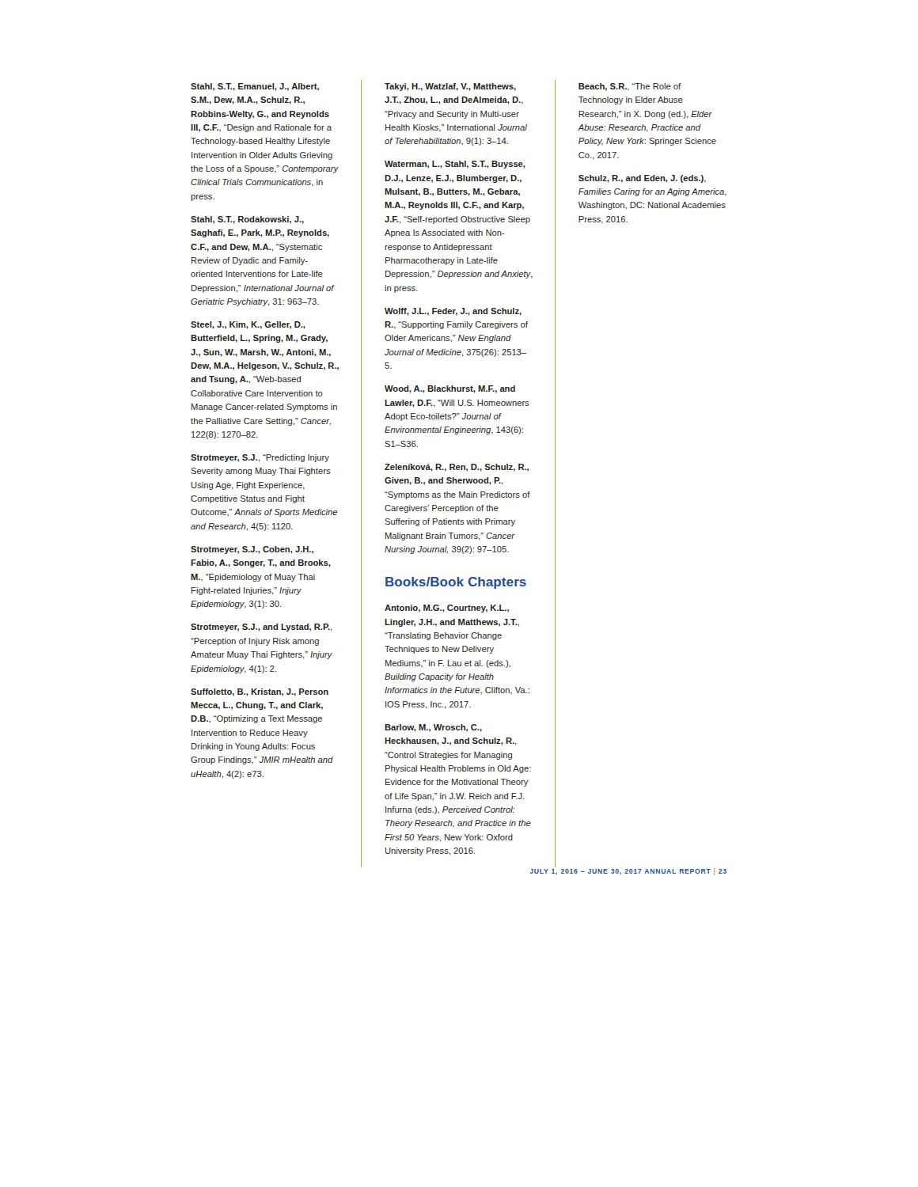Stahl, S.T., Emanuel, J., Albert, S.M., Dew, M.A., Schulz, R., Robbins-Welty, G., and Reynolds III, C.F., “Design and Rationale for a Technology-based Healthy Lifestyle Intervention in Older Adults Grieving the Loss of a Spouse,” Contemporary Clinical Trials Communications, in press.
Stahl, S.T., Rodakowski, J., Saghafi, E., Park, M.P., Reynolds, C.F., and Dew, M.A., “Systematic Review of Dyadic and Family-oriented Interventions for Late-life Depression,” International Journal of Geriatric Psychiatry, 31: 963–73.
Steel, J., Kim, K., Geller, D., Butterfield, L., Spring, M., Grady, J., Sun, W., Marsh, W., Antoni, M., Dew, M.A., Helgeson, V., Schulz, R., and Tsung, A., “Web-based Collaborative Care Intervention to Manage Cancer-related Symptoms in the Palliative Care Setting,” Cancer, 122(8): 1270–82.
Strotmeyer, S.J., “Predicting Injury Severity among Muay Thai Fighters Using Age, Fight Experience, Competitive Status and Fight Outcome,” Annals of Sports Medicine and Research, 4(5): 1120.
Strotmeyer, S.J., Coben, J.H., Fabio, A., Songer, T., and Brooks, M., “Epidemiology of Muay Thai Fight-related Injuries,” Injury Epidemiology, 3(1): 30.
Strotmeyer, S.J., and Lystad, R.P., “Perception of Injury Risk among Amateur Muay Thai Fighters,” Injury Epidemiology, 4(1): 2.
Suffoletto, B., Kristan, J., Person Mecca, L., Chung, T., and Clark, D.B., “Optimizing a Text Message Intervention to Reduce Heavy Drinking in Young Adults: Focus Group Findings,” JMIR mHealth and uHealth, 4(2): e73.
Takyi, H., Watzlaf, V., Matthews, J.T., Zhou, L., and DeAlmeida, D., “Privacy and Security in Multi-user Health Kiosks,” International Journal of Telerehabilitation, 9(1): 3–14.
Waterman, L., Stahl, S.T., Buysse, D.J., Lenze, E.J., Blumberger, D., Mulsant, B., Butters, M., Gebara, M.A., Reynolds III, C.F., and Karp, J.F., “Self-reported Obstructive Sleep Apnea Is Associated with Non-response to Antidepressant Pharmacotherapy in Late-life Depression,” Depression and Anxiety, in press.
Wolff, J.L., Feder, J., and Schulz, R., “Supporting Family Caregivers of Older Americans,” New England Journal of Medicine, 375(26): 2513–5.
Wood, A., Blackhurst, M.F., and Lawler, D.F., “Will U.S. Homeowners Adopt Eco-toilets?” Journal of Environmental Engineering, 143(6): S1–S36.
Zeleníková, R., Ren, D., Schulz, R., Given, B., and Sherwood, P., “Symptoms as the Main Predictors of Caregivers’ Perception of the Suffering of Patients with Primary Malignant Brain Tumors,” Cancer Nursing Journal, 39(2): 97–105.
Books/Book Chapters
Antonio, M.G., Courtney, K.L., Lingler, J.H., and Matthews, J.T., “Translating Behavior Change Techniques to New Delivery Mediums,” in F. Lau et al. (eds.), Building Capacity for Health Informatics in the Future, Clifton, Va.: IOS Press, Inc., 2017.
Barlow, M., Wrosch, C., Heckhausen, J., and Schulz, R., “Control Strategies for Managing Physical Health Problems in Old Age: Evidence for the Motivational Theory of Life Span,” in J.W. Reich and F.J. Infurna (eds.), Perceived Control: Theory Research, and Practice in the First 50 Years, New York: Oxford University Press, 2016.
Beach, S.R., “The Role of Technology in Elder Abuse Research,” in X. Dong (ed.), Elder Abuse: Research, Practice and Policy, New York: Springer Science Co., 2017.
Schulz, R., and Eden, J. (eds.), Families Caring for an Aging America, Washington, DC: National Academies Press, 2016.
JULY 1, 2016 – JUNE 30, 2017 ANNUAL REPORT|23